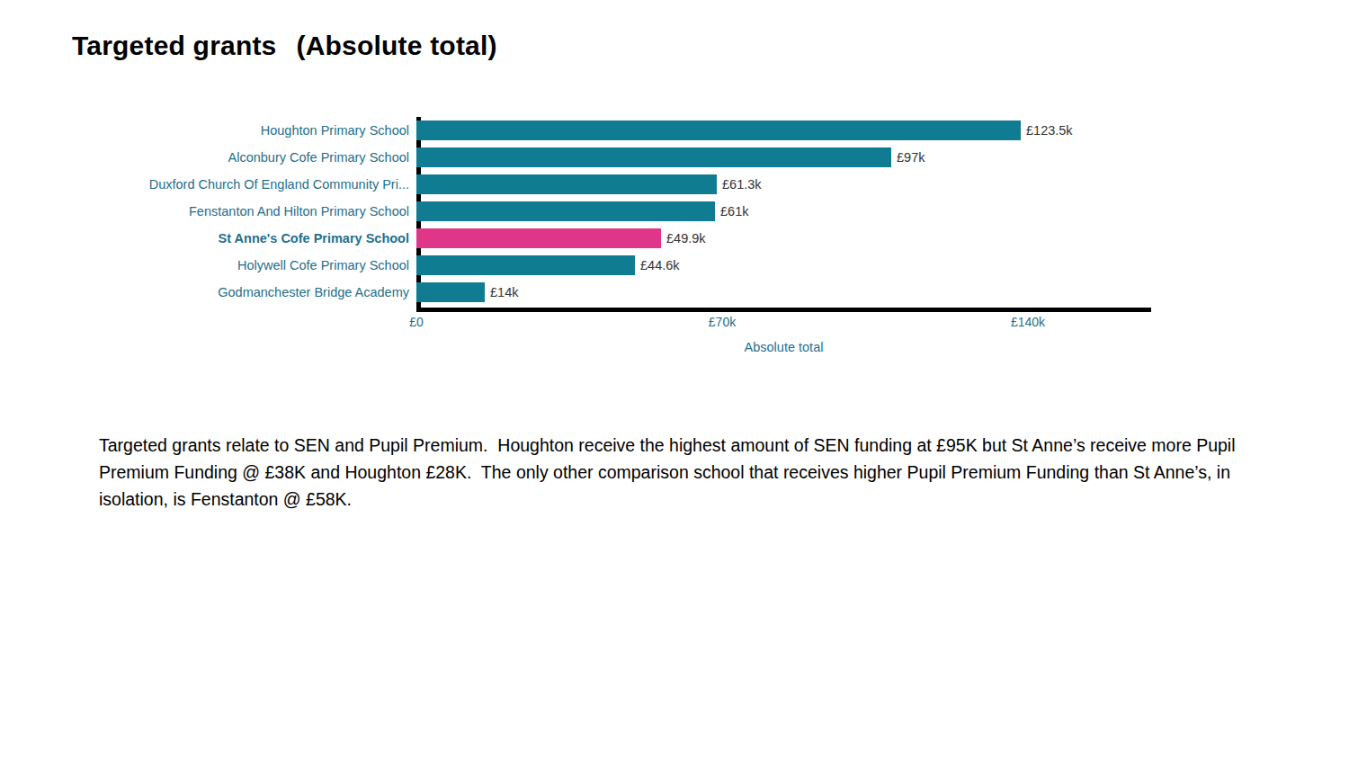Targeted grants (Absolute total)
Houghton Primary School
£123.5k
Alconbury Cofe Primary School
£97k
Duxford Church Of England Community Pri...
£61.3k
Fenstanton And Hilton Primary School
£61k
St Anne's Cofe Primary School
£49.9k
Holywell Cofe Primary School
£44.6k
Godmanchester Bridge Academy
£14k
£0 £70k £140k
Absolute total
Targeted grants relate to SEN and Pupil Premium. Houghton receive the highest amount of SEN funding at £95K but St Anne’s receive more Pupil Premium Funding @ £38K and Houghton £28K. The only other comparison school that receives higher Pupil Premium Funding than St Anne’s, in isolation, is Fenstanton @ £58K.